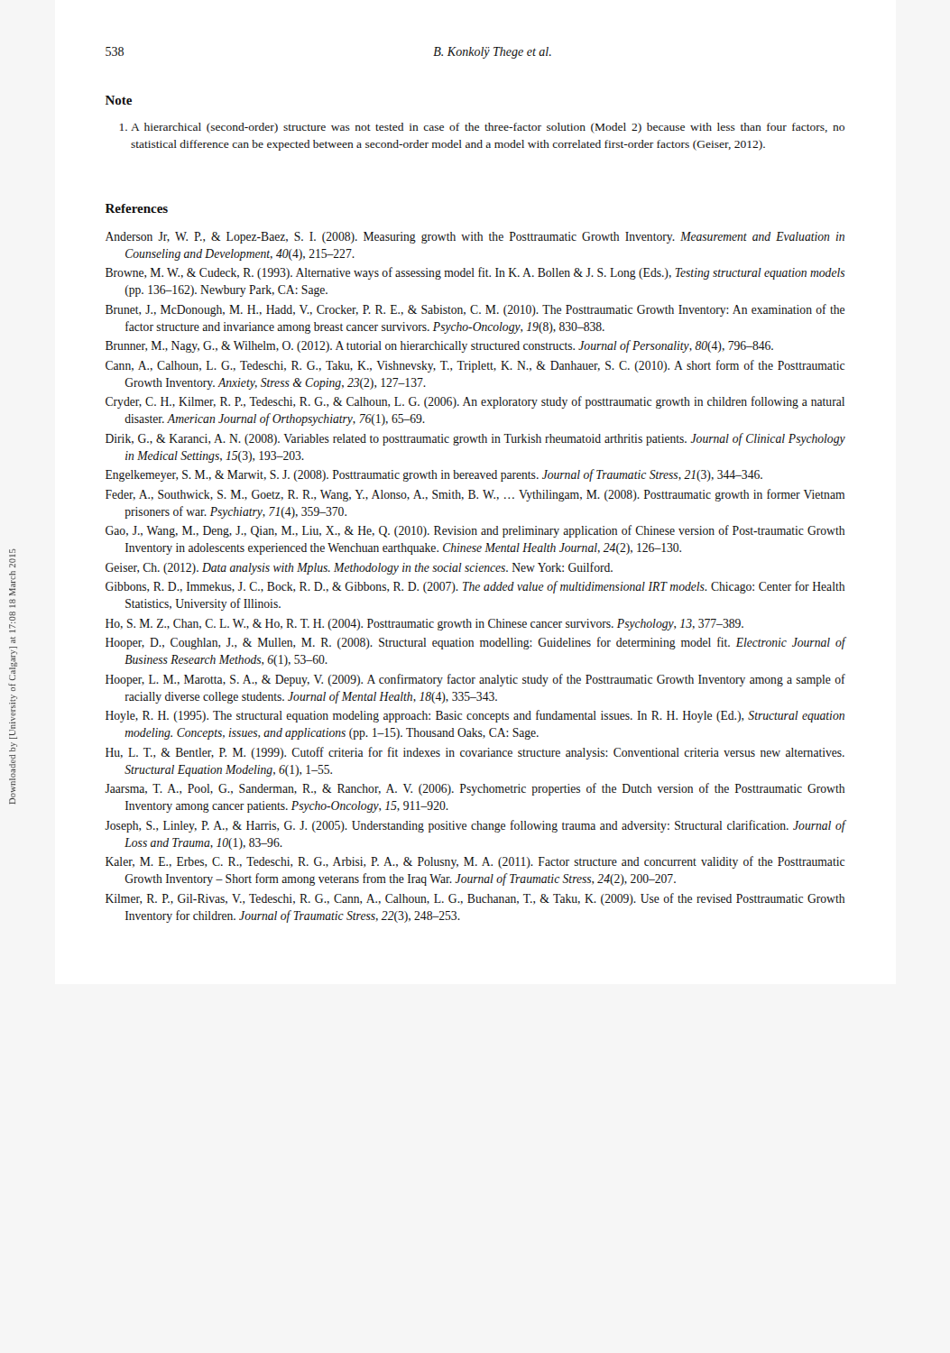Downloaded by [University of Calgary] at 17:08 18 March 2015
538 B. Konkolÿ Thege et al.
Note
A hierarchical (second-order) structure was not tested in case of the three-factor solution (Model 2) because with less than four factors, no statistical difference can be expected between a second-order model and a model with correlated first-order factors (Geiser, 2012).
References
Anderson Jr, W. P., & Lopez-Baez, S. I. (2008). Measuring growth with the Posttraumatic Growth Inventory. Measurement and Evaluation in Counseling and Development, 40(4), 215–227.
Browne, M. W., & Cudeck, R. (1993). Alternative ways of assessing model fit. In K. A. Bollen & J. S. Long (Eds.), Testing structural equation models (pp. 136–162). Newbury Park, CA: Sage.
Brunet, J., McDonough, M. H., Hadd, V., Crocker, P. R. E., & Sabiston, C. M. (2010). The Posttraumatic Growth Inventory: An examination of the factor structure and invariance among breast cancer survivors. Psycho-Oncology, 19(8), 830–838.
Brunner, M., Nagy, G., & Wilhelm, O. (2012). A tutorial on hierarchically structured constructs. Journal of Personality, 80(4), 796–846.
Cann, A., Calhoun, L. G., Tedeschi, R. G., Taku, K., Vishnevsky, T., Triplett, K. N., & Danhauer, S. C. (2010). A short form of the Posttraumatic Growth Inventory. Anxiety, Stress & Coping, 23(2), 127–137.
Cryder, C. H., Kilmer, R. P., Tedeschi, R. G., & Calhoun, L. G. (2006). An exploratory study of posttraumatic growth in children following a natural disaster. American Journal of Orthopsychiatry, 76(1), 65–69.
Dirik, G., & Karanci, A. N. (2008). Variables related to posttraumatic growth in Turkish rheumatoid arthritis patients. Journal of Clinical Psychology in Medical Settings, 15(3), 193–203.
Engelkemeyer, S. M., & Marwit, S. J. (2008). Posttraumatic growth in bereaved parents. Journal of Traumatic Stress, 21(3), 344–346.
Feder, A., Southwick, S. M., Goetz, R. R., Wang, Y., Alonso, A., Smith, B. W., … Vythilingam, M. (2008). Posttraumatic growth in former Vietnam prisoners of war. Psychiatry, 71(4), 359–370.
Gao, J., Wang, M., Deng, J., Qian, M., Liu, X., & He, Q. (2010). Revision and preliminary application of Chinese version of Post-traumatic Growth Inventory in adolescents experienced the Wenchuan earthquake. Chinese Mental Health Journal, 24(2), 126–130.
Geiser, Ch. (2012). Data analysis with Mplus. Methodology in the social sciences. New York: Guilford.
Gibbons, R. D., Immekus, J. C., Bock, R. D., & Gibbons, R. D. (2007). The added value of multidimensional IRT models. Chicago: Center for Health Statistics, University of Illinois.
Ho, S. M. Z., Chan, C. L. W., & Ho, R. T. H. (2004). Posttraumatic growth in Chinese cancer survivors. Psychology, 13, 377–389.
Hooper, D., Coughlan, J., & Mullen, M. R. (2008). Structural equation modelling: Guidelines for determining model fit. Electronic Journal of Business Research Methods, 6(1), 53–60.
Hooper, L. M., Marotta, S. A., & Depuy, V. (2009). A confirmatory factor analytic study of the Posttraumatic Growth Inventory among a sample of racially diverse college students. Journal of Mental Health, 18(4), 335–343.
Hoyle, R. H. (1995). The structural equation modeling approach: Basic concepts and fundamental issues. In R. H. Hoyle (Ed.), Structural equation modeling. Concepts, issues, and applications (pp. 1–15). Thousand Oaks, CA: Sage.
Hu, L. T., & Bentler, P. M. (1999). Cutoff criteria for fit indexes in covariance structure analysis: Conventional criteria versus new alternatives. Structural Equation Modeling, 6(1), 1–55.
Jaarsma, T. A., Pool, G., Sanderman, R., & Ranchor, A. V. (2006). Psychometric properties of the Dutch version of the Posttraumatic Growth Inventory among cancer patients. Psycho-Oncology, 15, 911–920.
Joseph, S., Linley, P. A., & Harris, G. J. (2005). Understanding positive change following trauma and adversity: Structural clarification. Journal of Loss and Trauma, 10(1), 83–96.
Kaler, M. E., Erbes, C. R., Tedeschi, R. G., Arbisi, P. A., & Polusny, M. A. (2011). Factor structure and concurrent validity of the Posttraumatic Growth Inventory – Short form among veterans from the Iraq War. Journal of Traumatic Stress, 24(2), 200–207.
Kilmer, R. P., Gil-Rivas, V., Tedeschi, R. G., Cann, A., Calhoun, L. G., Buchanan, T., & Taku, K. (2009). Use of the revised Posttraumatic Growth Inventory for children. Journal of Traumatic Stress, 22(3), 248–253.